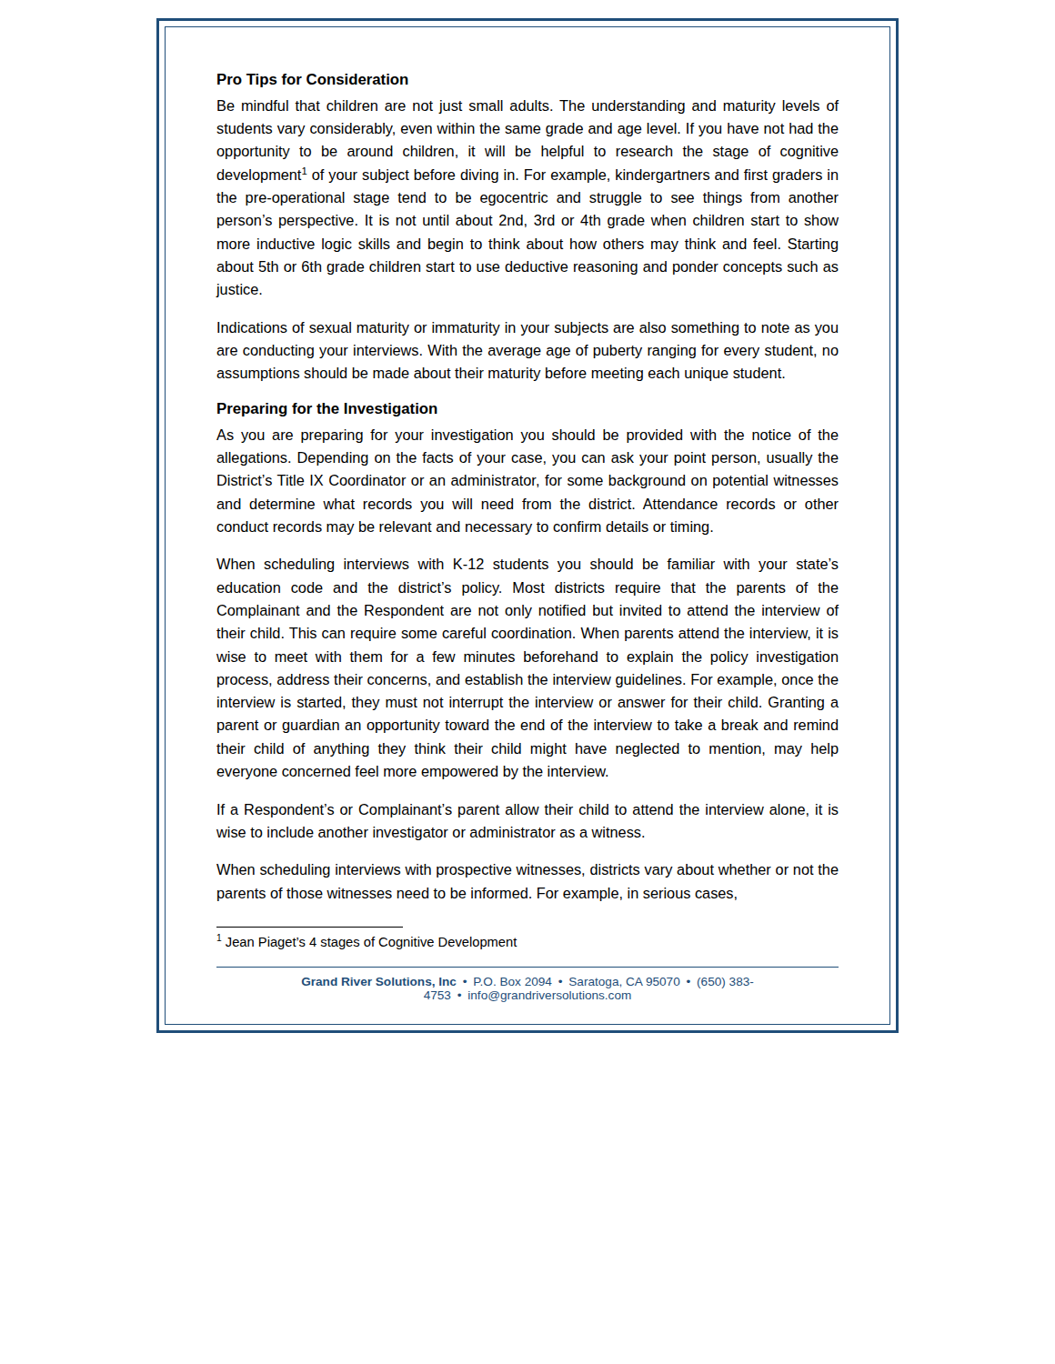Pro Tips for Consideration
Be mindful that children are not just small adults. The understanding and maturity levels of students vary considerably, even within the same grade and age level. If you have not had the opportunity to be around children, it will be helpful to research the stage of cognitive development1 of your subject before diving in. For example, kindergartners and first graders in the pre-operational stage tend to be egocentric and struggle to see things from another person’s perspective. It is not until about 2nd, 3rd or 4th grade when children start to show more inductive logic skills and begin to think about how others may think and feel. Starting about 5th or 6th grade children start to use deductive reasoning and ponder concepts such as justice.
Indications of sexual maturity or immaturity in your subjects are also something to note as you are conducting your interviews. With the average age of puberty ranging for every student, no assumptions should be made about their maturity before meeting each unique student.
Preparing for the Investigation
As you are preparing for your investigation you should be provided with the notice of the allegations. Depending on the facts of your case, you can ask your point person, usually the District’s Title IX Coordinator or an administrator, for some background on potential witnesses and determine what records you will need from the district. Attendance records or other conduct records may be relevant and necessary to confirm details or timing.
When scheduling interviews with K-12 students you should be familiar with your state’s education code and the district’s policy. Most districts require that the parents of the Complainant and the Respondent are not only notified but invited to attend the interview of their child. This can require some careful coordination. When parents attend the interview, it is wise to meet with them for a few minutes beforehand to explain the policy investigation process, address their concerns, and establish the interview guidelines. For example, once the interview is started, they must not interrupt the interview or answer for their child. Granting a parent or guardian an opportunity toward the end of the interview to take a break and remind their child of anything they think their child might have neglected to mention, may help everyone concerned feel more empowered by the interview.
If a Respondent’s or Complainant’s parent allow their child to attend the interview alone, it is wise to include another investigator or administrator as a witness.
When scheduling interviews with prospective witnesses, districts vary about whether or not the parents of those witnesses need to be informed. For example, in serious cases,
1 Jean Piaget’s 4 stages of Cognitive Development
Grand River Solutions, Inc•P.O. Box 2094•Saratoga, CA 95070•(650) 383-4753•info@grandriversolutions.com